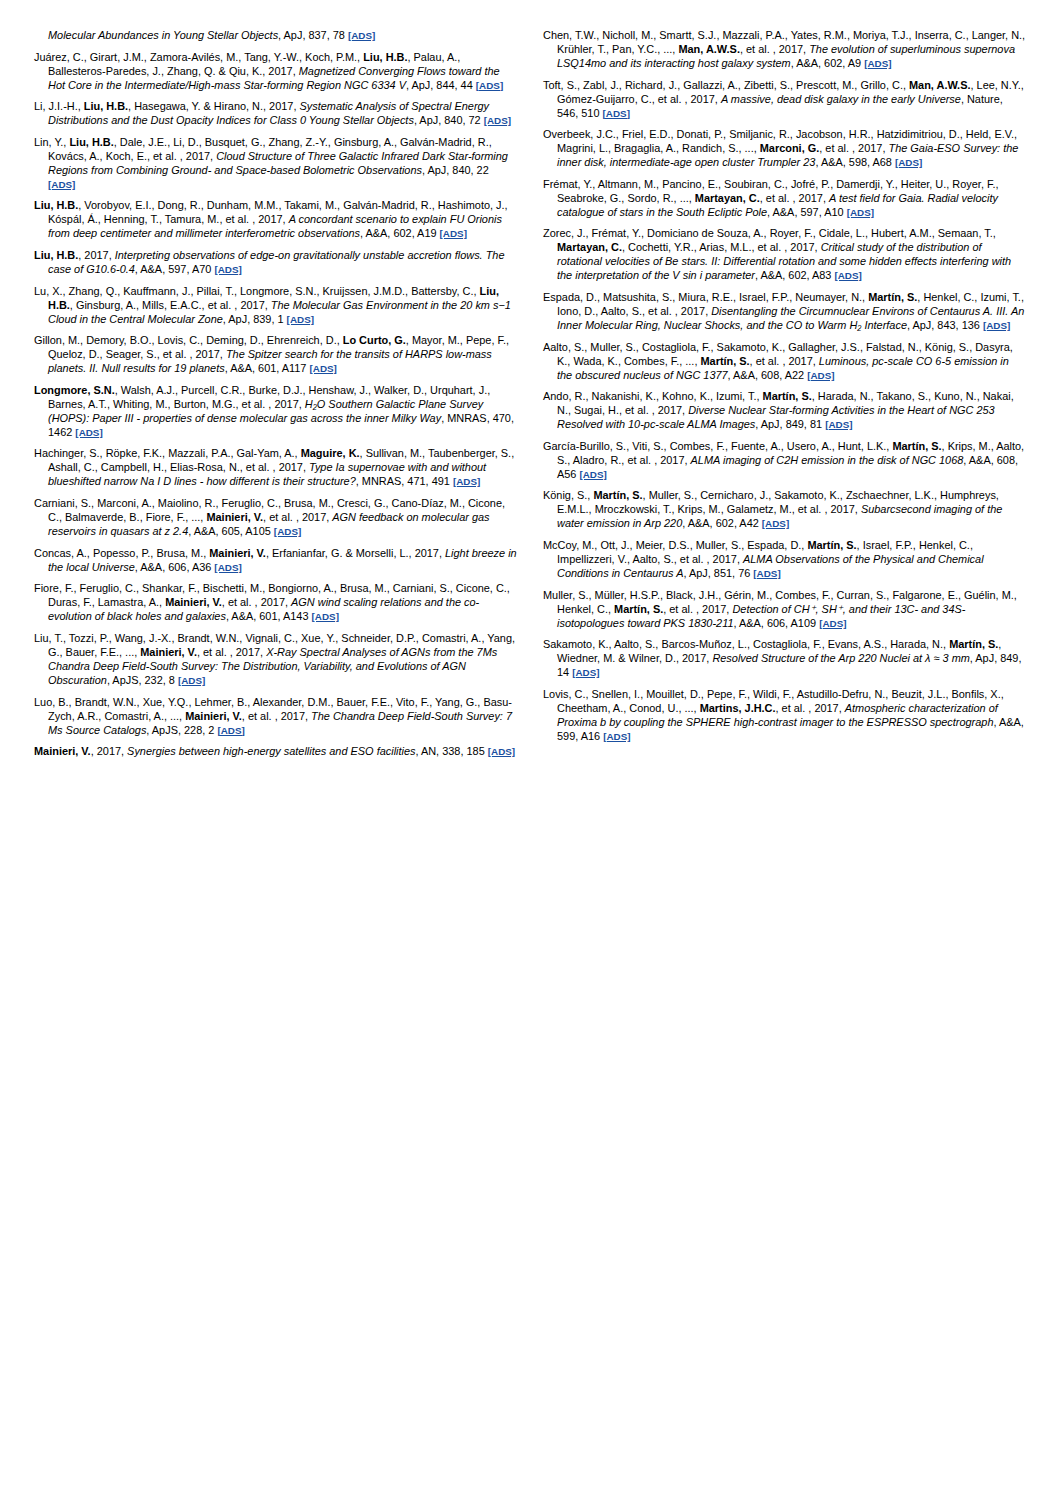Molecular Abundances in Young Stellar Objects, ApJ, 837, 78 [ADS]
Juárez, C., Girart, J.M., Zamora-Avilés, M., Tang, Y.-W., Koch, P.M., Liu, H.B., Palau, A., Ballesteros-Paredes, J., Zhang, Q. & Qiu, K., 2017, Magnetized Converging Flows toward the Hot Core in the Intermediate/High-mass Star-forming Region NGC 6334 V, ApJ, 844, 44 [ADS]
Li, J.I.-H., Liu, H.B., Hasegawa, Y. & Hirano, N., 2017, Systematic Analysis of Spectral Energy Distributions and the Dust Opacity Indices for Class 0 Young Stellar Objects, ApJ, 840, 72 [ADS]
Lin, Y., Liu, H.B., Dale, J.E., Li, D., Busquet, G., Zhang, Z.-Y., Ginsburg, A., Galván-Madrid, R., Kovács, A., Koch, E., et al. , 2017, Cloud Structure of Three Galactic Infrared Dark Star-forming Regions from Combining Ground- and Space-based Bolometric Observations, ApJ, 840, 22 [ADS]
Liu, H.B., Vorobyov, E.I., Dong, R., Dunham, M.M., Takami, M., Galván-Madrid, R., Hashimoto, J., Kóspál, Á., Henning, T., Tamura, M., et al. , 2017, A concordant scenario to explain FU Orionis from deep centimeter and millimeter interferometric observations, A&A, 602, A19 [ADS]
Liu, H.B., 2017, Interpreting observations of edge-on gravitationally unstable accretion flows. The case of G10.6-0.4, A&A, 597, A70 [ADS]
Lu, X., Zhang, Q., Kauffmann, J., Pillai, T., Longmore, S.N., Kruijssen, J.M.D., Battersby, C., Liu, H.B., Ginsburg, A., Mills, E.A.C., et al. , 2017, The Molecular Gas Environment in the 20 km s−1 Cloud in the Central Molecular Zone, ApJ, 839, 1 [ADS]
Gillon, M., Demory, B.O., Lovis, C., Deming, D., Ehrenreich, D., Lo Curto, G., Mayor, M., Pepe, F., Queloz, D., Seager, S., et al. , 2017, The Spitzer search for the transits of HARPS low-mass planets. II. Null results for 19 planets, A&A, 601, A117 [ADS]
Longmore, S.N., Walsh, A.J., Purcell, C.R., Burke, D.J., Henshaw, J., Walker, D., Urquhart, J., Barnes, A.T., Whiting, M., Burton, M.G., et al. , 2017, H₂O Southern Galactic Plane Survey (HOPS): Paper III - properties of dense molecular gas across the inner Milky Way, MNRAS, 470, 1462 [ADS]
Hachinger, S., Röpke, F.K., Mazzali, P.A., Gal-Yam, A., Maguire, K., Sullivan, M., Taubenberger, S., Ashall, C., Campbell, H., Elias-Rosa, N., et al. , 2017, Type Ia supernovae with and without blueshifted narrow Na I D lines - how different is their structure?, MNRAS, 471, 491 [ADS]
Carniani, S., Marconi, A., Maiolino, R., Feruglio, C., Brusa, M., Cresci, G., Cano-Díaz, M., Cicone, C., Balmaverde, B., Fiore, F., ..., Mainieri, V., et al. , 2017, AGN feedback on molecular gas reservoirs in quasars at z 2.4, A&A, 605, A105 [ADS]
Concas, A., Popesso, P., Brusa, M., Mainieri, V., Erfanianfar, G. & Morselli, L., 2017, Light breeze in the local Universe, A&A, 606, A36 [ADS]
Fiore, F., Feruglio, C., Shankar, F., Bischetti, M., Bongiorno, A., Brusa, M., Carniani, S., Cicone, C., Duras, F., Lamastra, A., Mainieri, V., et al. , 2017, AGN wind scaling relations and the co-evolution of black holes and galaxies, A&A, 601, A143 [ADS]
Liu, T., Tozzi, P., Wang, J.-X., Brandt, W.N., Vignali, C., Xue, Y., Schneider, D.P., Comastri, A., Yang, G., Bauer, F.E., ..., Mainieri, V., et al. , 2017, X-Ray Spectral Analyses of AGNs from the 7Ms Chandra Deep Field-South Survey: The Distribution, Variability, and Evolutions of AGN Obscuration, ApJS, 232, 8 [ADS]
Luo, B., Brandt, W.N., Xue, Y.Q., Lehmer, B., Alexander, D.M., Bauer, F.E., Vito, F., Yang, G., Basu-Zych, A.R., Comastri, A., ..., Mainieri, V., et al. , 2017, The Chandra Deep Field-South Survey: 7 Ms Source Catalogs, ApJS, 228, 2 [ADS]
Mainieri, V., 2017, Synergies between high-energy satellites and ESO facilities, AN, 338, 185 [ADS]
Chen, T.W., Nicholl, M., Smartt, S.J., Mazzali, P.A., Yates, R.M., Moriya, T.J., Inserra, C., Langer, N., Krühler, T., Pan, Y.C., ..., Man, A.W.S., et al. , 2017, The evolution of superluminous supernova LSQ14mo and its interacting host galaxy system, A&A, 602, A9 [ADS]
Toft, S., Zabl, J., Richard, J., Gallazzi, A., Zibetti, S., Prescott, M., Grillo, C., Man, A.W.S., Lee, N.Y., Gómez-Guijarro, C., et al. , 2017, A massive, dead disk galaxy in the early Universe, Nature, 546, 510 [ADS]
Overbeek, J.C., Friel, E.D., Donati, P., Smiljanic, R., Jacobson, H.R., Hatzidimitriou, D., Held, E.V., Magrini, L., Bragaglia, A., Randich, S., ..., Marconi, G., et al. , 2017, The Gaia-ESO Survey: the inner disk, intermediate-age open cluster Trumpler 23, A&A, 598, A68 [ADS]
Frémat, Y., Altmann, M., Pancino, E., Soubiran, C., Jofré, P., Damerdji, Y., Heiter, U., Royer, F., Seabroke, G., Sordo, R., ..., Martayan, C., et al. , 2017, A test field for Gaia. Radial velocity catalogue of stars in the South Ecliptic Pole, A&A, 597, A10 [ADS]
Zorec, J., Frémat, Y., Domiciano de Souza, A., Royer, F., Cidale, L., Hubert, A.M., Semaan, T., Martayan, C., Cochetti, Y.R., Arias, M.L., et al. , 2017, Critical study of the distribution of rotational velocities of Be stars. II: Differential rotation and some hidden effects interfering with the interpretation of the V sin i parameter, A&A, 602, A83 [ADS]
Espada, D., Matsushita, S., Miura, R.E., Israel, F.P., Neumayer, N., Martín, S., Henkel, C., Izumi, T., Iono, D., Aalto, S., et al. , 2017, Disentangling the Circumnuclear Environs of Centaurus A. III. An Inner Molecular Ring, Nuclear Shocks, and the CO to Warm H₂ Interface, ApJ, 843, 136 [ADS]
Aalto, S., Muller, S., Costagliola, F., Sakamoto, K., Gallagher, J.S., Falstad, N., König, S., Dasyra, K., Wada, K., Combes, F., ..., Martín, S., et al. , 2017, Luminous, pc-scale CO 6-5 emission in the obscured nucleus of NGC 1377, A&A, 608, A22 [ADS]
Ando, R., Nakanishi, K., Kohno, K., Izumi, T., Martín, S., Harada, N., Takano, S., Kuno, N., Nakai, N., Sugai, H., et al. , 2017, Diverse Nuclear Star-forming Activities in the Heart of NGC 253 Resolved with 10-pc-scale ALMA Images, ApJ, 849, 81 [ADS]
García-Burillo, S., Viti, S., Combes, F., Fuente, A., Usero, A., Hunt, L.K., Martín, S., Krips, M., Aalto, S., Aladro, R., et al. , 2017, ALMA imaging of C2H emission in the disk of NGC 1068, A&A, 608, A56 [ADS]
König, S., Martín, S., Muller, S., Cernicharo, J., Sakamoto, K., Zschaechner, L.K., Humphreys, E.M.L., Mroczkowski, T., Krips, M., Galametz, M., et al. , 2017, Subarcsecond imaging of the water emission in Arp 220, A&A, 602, A42 [ADS]
McCoy, M., Ott, J., Meier, D.S., Muller, S., Espada, D., Martín, S., Israel, F.P., Henkel, C., Impellizzeri, V., Aalto, S., et al. , 2017, ALMA Observations of the Physical and Chemical Conditions in Centaurus A, ApJ, 851, 76 [ADS]
Muller, S., Müller, H.S.P., Black, J.H., Gérin, M., Combes, F., Curran, S., Falgarone, E., Guélin, M., Henkel, C., Martín, S., et al. , 2017, Detection of CH⁺, SH⁺, and their 13C- and 34S-isotopologues toward PKS 1830-211, A&A, 606, A109 [ADS]
Sakamoto, K., Aalto, S., Barcos-Muñoz, L., Costagliola, F., Evans, A.S., Harada, N., Martín, S., Wiedner, M. & Wilner, D., 2017, Resolved Structure of the Arp 220 Nuclei at λ ≈ 3 mm, ApJ, 849, 14 [ADS]
Lovis, C., Snellen, I., Mouillet, D., Pepe, F., Wildi, F., Astudillo-Defru, N., Beuzit, J.L., Bonfils, X., Cheetham, A., Conod, U., ..., Martins, J.H.C., et al. , 2017, Atmospheric characterization of Proxima b by coupling the SPHERE high-contrast imager to the ESPRESSO spectrograph, A&A, 599, A16 [ADS]